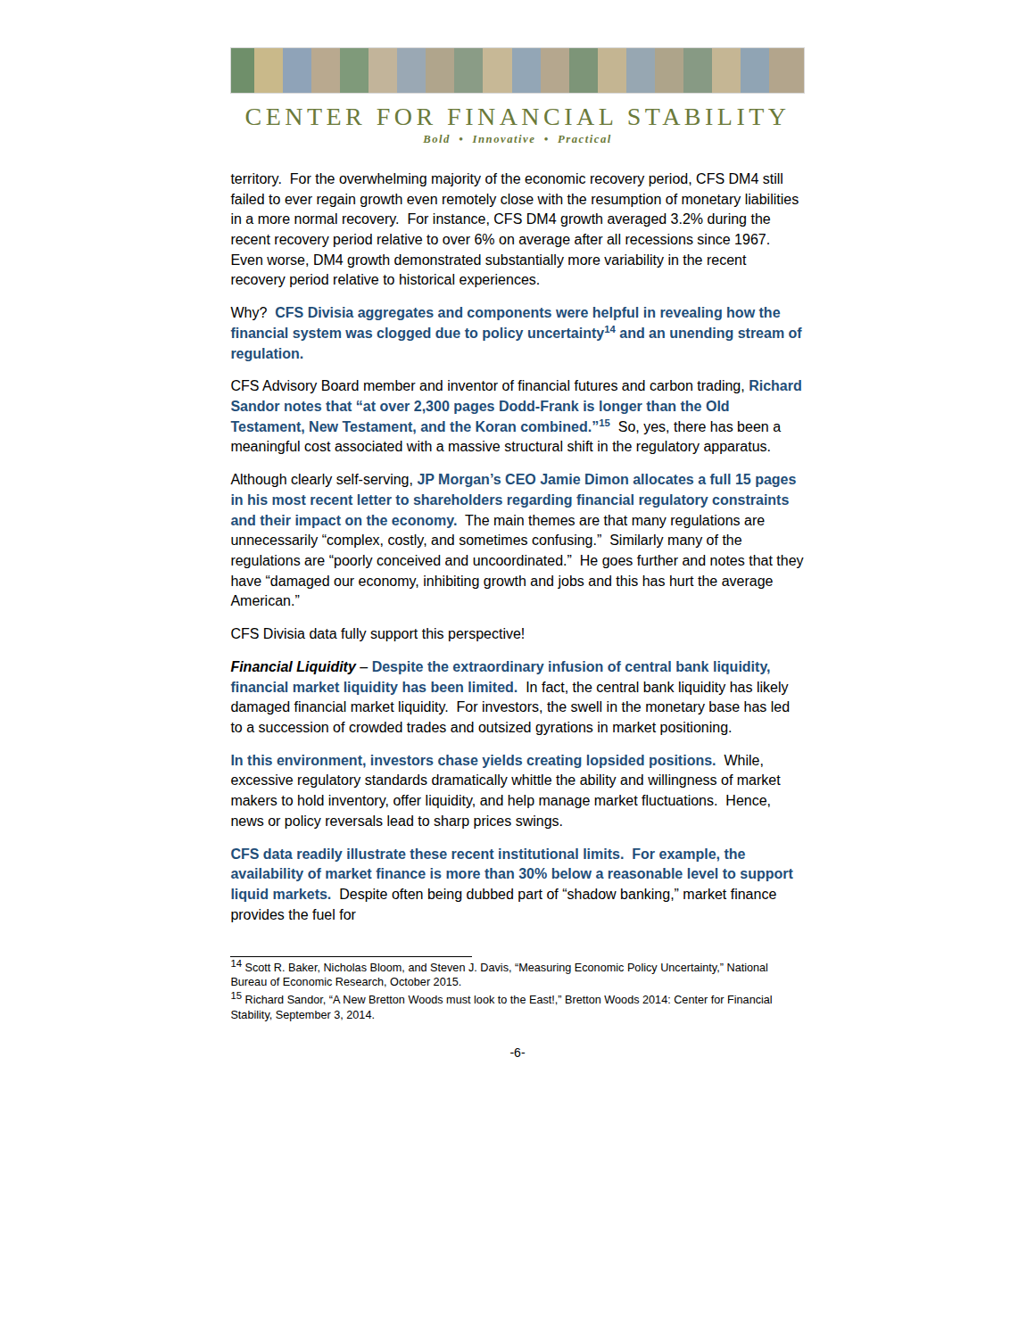CENTER FOR FINANCIAL STABILITY
Bold • Innovative • Practical
territory. For the overwhelming majority of the economic recovery period, CFS DM4 still failed to ever regain growth even remotely close with the resumption of monetary liabilities in a more normal recovery. For instance, CFS DM4 growth averaged 3.2% during the recent recovery period relative to over 6% on average after all recessions since 1967. Even worse, DM4 growth demonstrated substantially more variability in the recent recovery period relative to historical experiences.
Why? CFS Divisia aggregates and components were helpful in revealing how the financial system was clogged due to policy uncertainty14 and an unending stream of regulation.
CFS Advisory Board member and inventor of financial futures and carbon trading, Richard Sandor notes that “at over 2,300 pages Dodd-Frank is longer than the Old Testament, New Testament, and the Koran combined.”15 So, yes, there has been a meaningful cost associated with a massive structural shift in the regulatory apparatus.
Although clearly self-serving, JP Morgan’s CEO Jamie Dimon allocates a full 15 pages in his most recent letter to shareholders regarding financial regulatory constraints and their impact on the economy. The main themes are that many regulations are unnecessarily “complex, costly, and sometimes confusing.” Similarly many of the regulations are “poorly conceived and uncoordinated.” He goes further and notes that they have “damaged our economy, inhibiting growth and jobs and this has hurt the average American.”
CFS Divisia data fully support this perspective!
Financial Liquidity – Despite the extraordinary infusion of central bank liquidity, financial market liquidity has been limited. In fact, the central bank liquidity has likely damaged financial market liquidity. For investors, the swell in the monetary base has led to a succession of crowded trades and outsized gyrations in market positioning.
In this environment, investors chase yields creating lopsided positions. While, excessive regulatory standards dramatically whittle the ability and willingness of market makers to hold inventory, offer liquidity, and help manage market fluctuations. Hence, news or policy reversals lead to sharp prices swings.
CFS data readily illustrate these recent institutional limits. For example, the availability of market finance is more than 30% below a reasonable level to support liquid markets. Despite often being dubbed part of “shadow banking,” market finance provides the fuel for
14 Scott R. Baker, Nicholas Bloom, and Steven J. Davis, “Measuring Economic Policy Uncertainty,” National Bureau of Economic Research, October 2015.
15 Richard Sandor, “A New Bretton Woods must look to the East!,” Bretton Woods 2014: Center for Financial Stability, September 3, 2014.
-6-